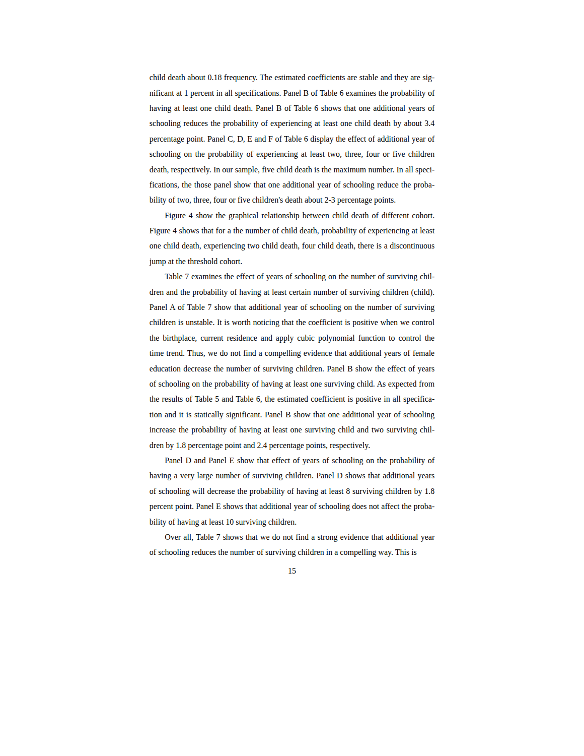child death about 0.18 frequency. The estimated coefficients are stable and they are significant at 1 percent in all specifications. Panel B of Table 6 examines the probability of having at least one child death. Panel B of Table 6 shows that one additional years of schooling reduces the probability of experiencing at least one child death by about 3.4 percentage point. Panel C, D, E and F of Table 6 display the effect of additional year of schooling on the probability of experiencing at least two, three, four or five children death, respectively. In our sample, five child death is the maximum number. In all specifications, the those panel show that one additional year of schooling reduce the probability of two, three, four or five children's death about 2-3 percentage points.
Figure 4 show the graphical relationship between child death of different cohort. Figure 4 shows that for a the number of child death, probability of experiencing at least one child death, experiencing two child death, four child death, there is a discontinuous jump at the threshold cohort.
Table 7 examines the effect of years of schooling on the number of surviving children and the probability of having at least certain number of surviving children (child). Panel A of Table 7 show that additional year of schooling on the number of surviving children is unstable. It is worth noticing that the coefficient is positive when we control the birthplace, current residence and apply cubic polynomial function to control the time trend. Thus, we do not find a compelling evidence that additional years of female education decrease the number of surviving children. Panel B show the effect of years of schooling on the probability of having at least one surviving child. As expected from the results of Table 5 and Table 6, the estimated coefficient is positive in all specification and it is statically significant. Panel B show that one additional year of schooling increase the probability of having at least one surviving child and two surviving children by 1.8 percentage point and 2.4 percentage points, respectively.
Panel D and Panel E show that effect of years of schooling on the probability of having a very large number of surviving children. Panel D shows that additional years of schooling will decrease the probability of having at least 8 surviving children by 1.8 percent point. Panel E shows that additional year of schooling does not affect the probability of having at least 10 surviving children.
Over all, Table 7 shows that we do not find a strong evidence that additional year of schooling reduces the number of surviving children in a compelling way. This is
15